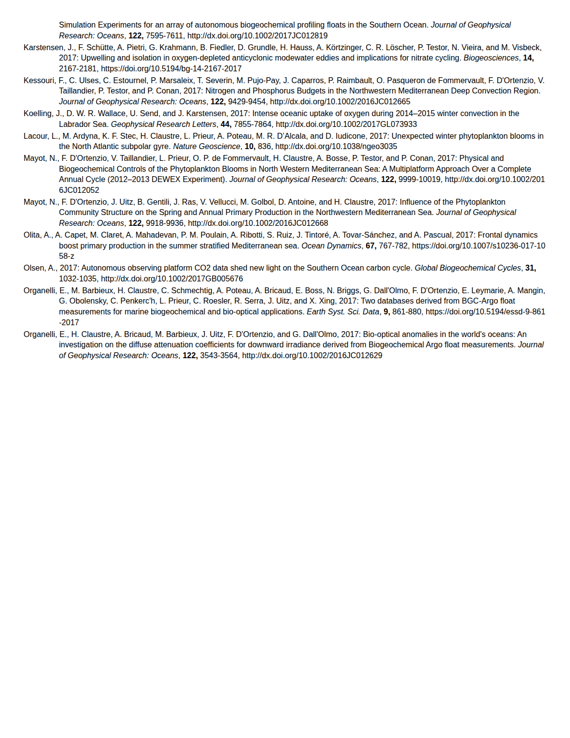Simulation Experiments for an array of autonomous biogeochemical profiling floats in the Southern Ocean. Journal of Geophysical Research: Oceans, 122, 7595-7611, http://dx.doi.org/10.1002/2017JC012819
Karstensen, J., F. Schütte, A. Pietri, G. Krahmann, B. Fiedler, D. Grundle, H. Hauss, A. Körtzinger, C. R. Löscher, P. Testor, N. Vieira, and M. Visbeck, 2017: Upwelling and isolation in oxygen-depleted anticyclonic modewater eddies and implications for nitrate cycling. Biogeosciences, 14, 2167-2181, https://doi.org/10.5194/bg-14-2167-2017
Kessouri, F., C. Ulses, C. Estournel, P. Marsaleix, T. Severin, M. Pujo-Pay, J. Caparros, P. Raimbault, O. Pasqueron de Fommervault, F. D'Ortenzio, V. Taillandier, P. Testor, and P. Conan, 2017: Nitrogen and Phosphorus Budgets in the Northwestern Mediterranean Deep Convection Region. Journal of Geophysical Research: Oceans, 122, 9429-9454, http://dx.doi.org/10.1002/2016JC012665
Koelling, J., D. W. R. Wallace, U. Send, and J. Karstensen, 2017: Intense oceanic uptake of oxygen during 2014–2015 winter convection in the Labrador Sea. Geophysical Research Letters, 44, 7855-7864, http://dx.doi.org/10.1002/2017GL073933
Lacour, L., M. Ardyna, K. F. Stec, H. Claustre, L. Prieur, A. Poteau, M. R. D’Alcala, and D. Iudicone, 2017: Unexpected winter phytoplankton blooms in the North Atlantic subpolar gyre. Nature Geoscience, 10, 836, http://dx.doi.org/10.1038/ngeo3035
Mayot, N., F. D'Ortenzio, V. Taillandier, L. Prieur, O. P. de Fommervault, H. Claustre, A. Bosse, P. Testor, and P. Conan, 2017: Physical and Biogeochemical Controls of the Phytoplankton Blooms in North Western Mediterranean Sea: A Multiplatform Approach Over a Complete Annual Cycle (2012–2013 DEWEX Experiment). Journal of Geophysical Research: Oceans, 122, 9999-10019, http://dx.doi.org/10.1002/2016JC012052
Mayot, N., F. D'Ortenzio, J. Uitz, B. Gentili, J. Ras, V. Vellucci, M. Golbol, D. Antoine, and H. Claustre, 2017: Influence of the Phytoplankton Community Structure on the Spring and Annual Primary Production in the Northwestern Mediterranean Sea. Journal of Geophysical Research: Oceans, 122, 9918-9936, http://dx.doi.org/10.1002/2016JC012668
Olita, A., A. Capet, M. Claret, A. Mahadevan, P. M. Poulain, A. Ribotti, S. Ruiz, J. Tintoré, A. Tovar-Sánchez, and A. Pascual, 2017: Frontal dynamics boost primary production in the summer stratified Mediterranean sea. Ocean Dynamics, 67, 767-782, https://doi.org/10.1007/s10236-017-1058-z
Olsen, A., 2017: Autonomous observing platform CO2 data shed new light on the Southern Ocean carbon cycle. Global Biogeochemical Cycles, 31, 1032-1035, http://dx.doi.org/10.1002/2017GB005676
Organelli, E., M. Barbieux, H. Claustre, C. Schmechtig, A. Poteau, A. Bricaud, E. Boss, N. Briggs, G. Dall'Olmo, F. D'Ortenzio, E. Leymarie, A. Mangin, G. Obolensky, C. Penkerc'h, L. Prieur, C. Roesler, R. Serra, J. Uitz, and X. Xing, 2017: Two databases derived from BGC-Argo float measurements for marine biogeochemical and bio-optical applications. Earth Syst. Sci. Data, 9, 861-880, https://doi.org/10.5194/essd-9-861-2017
Organelli, E., H. Claustre, A. Bricaud, M. Barbieux, J. Uitz, F. D'Ortenzio, and G. Dall'Olmo, 2017: Bio-optical anomalies in the world's oceans: An investigation on the diffuse attenuation coefficients for downward irradiance derived from Biogeochemical Argo float measurements. Journal of Geophysical Research: Oceans, 122, 3543-3564, http://dx.doi.org/10.1002/2016JC012629